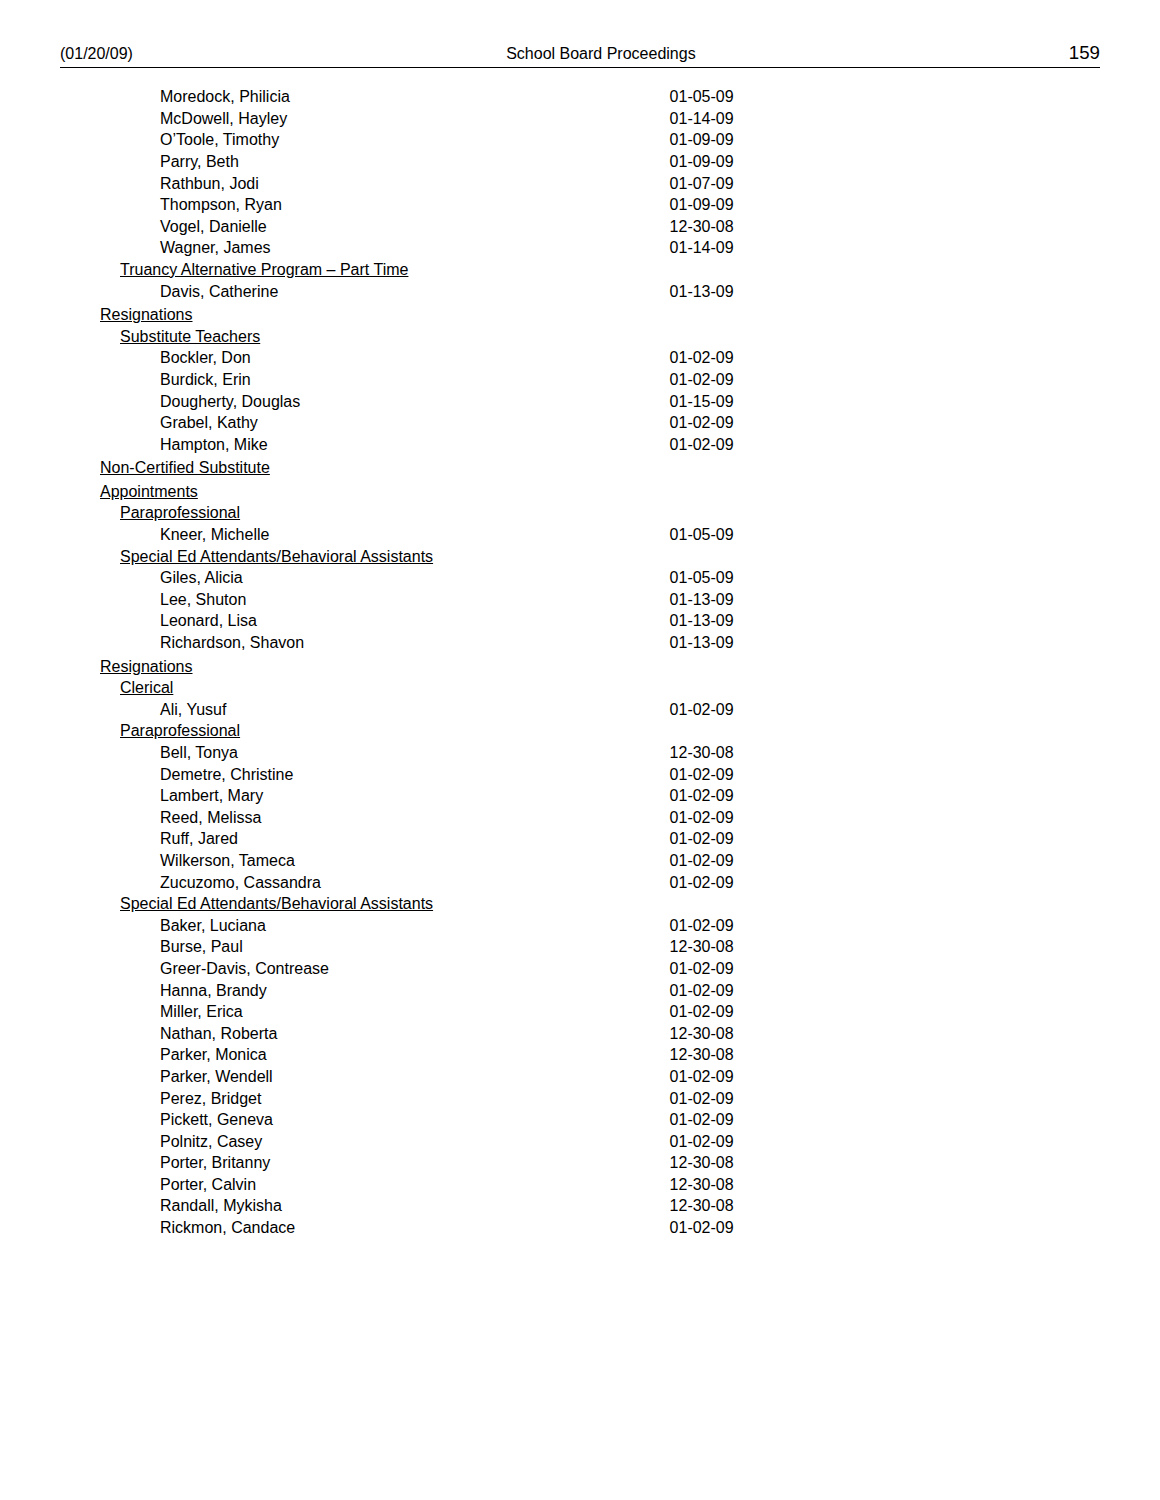(01/20/09) School Board Proceedings 159
| Moredock, Philicia | 01-05-09 |
| McDowell, Hayley | 01-14-09 |
| O’Toole, Timothy | 01-09-09 |
| Parry, Beth | 01-09-09 |
| Rathbun, Jodi | 01-07-09 |
| Thompson, Ryan | 01-09-09 |
| Vogel, Danielle | 12-30-08 |
| Wagner, James | 01-14-09 |
Truancy Alternative Program – Part Time
| Davis, Catherine | 01-13-09 |
Resignations
Substitute Teachers
| Bockler, Don | 01-02-09 |
| Burdick, Erin | 01-02-09 |
| Dougherty, Douglas | 01-15-09 |
| Grabel, Kathy | 01-02-09 |
| Hampton, Mike | 01-02-09 |
Non-Certified Substitute
Appointments
Paraprofessional
| Kneer, Michelle | 01-05-09 |
Special Ed Attendants/Behavioral Assistants
| Giles, Alicia | 01-05-09 |
| Lee, Shuton | 01-13-09 |
| Leonard, Lisa | 01-13-09 |
| Richardson, Shavon | 01-13-09 |
Resignations
Clerical
| Ali, Yusuf | 01-02-09 |
Paraprofessional
| Bell, Tonya | 12-30-08 |
| Demetre, Christine | 01-02-09 |
| Lambert, Mary | 01-02-09 |
| Reed, Melissa | 01-02-09 |
| Ruff, Jared | 01-02-09 |
| Wilkerson, Tameca | 01-02-09 |
| Zucuzomo, Cassandra | 01-02-09 |
Special Ed Attendants/Behavioral Assistants
| Baker, Luciana | 01-02-09 |
| Burse, Paul | 12-30-08 |
| Greer-Davis, Contrease | 01-02-09 |
| Hanna, Brandy | 01-02-09 |
| Miller, Erica | 01-02-09 |
| Nathan, Roberta | 12-30-08 |
| Parker, Monica | 12-30-08 |
| Parker, Wendell | 01-02-09 |
| Perez, Bridget | 01-02-09 |
| Pickett, Geneva | 01-02-09 |
| Polnitz, Casey | 01-02-09 |
| Porter, Britanny | 12-30-08 |
| Porter, Calvin | 12-30-08 |
| Randall, Mykisha | 12-30-08 |
| Rickmon, Candace | 01-02-09 |